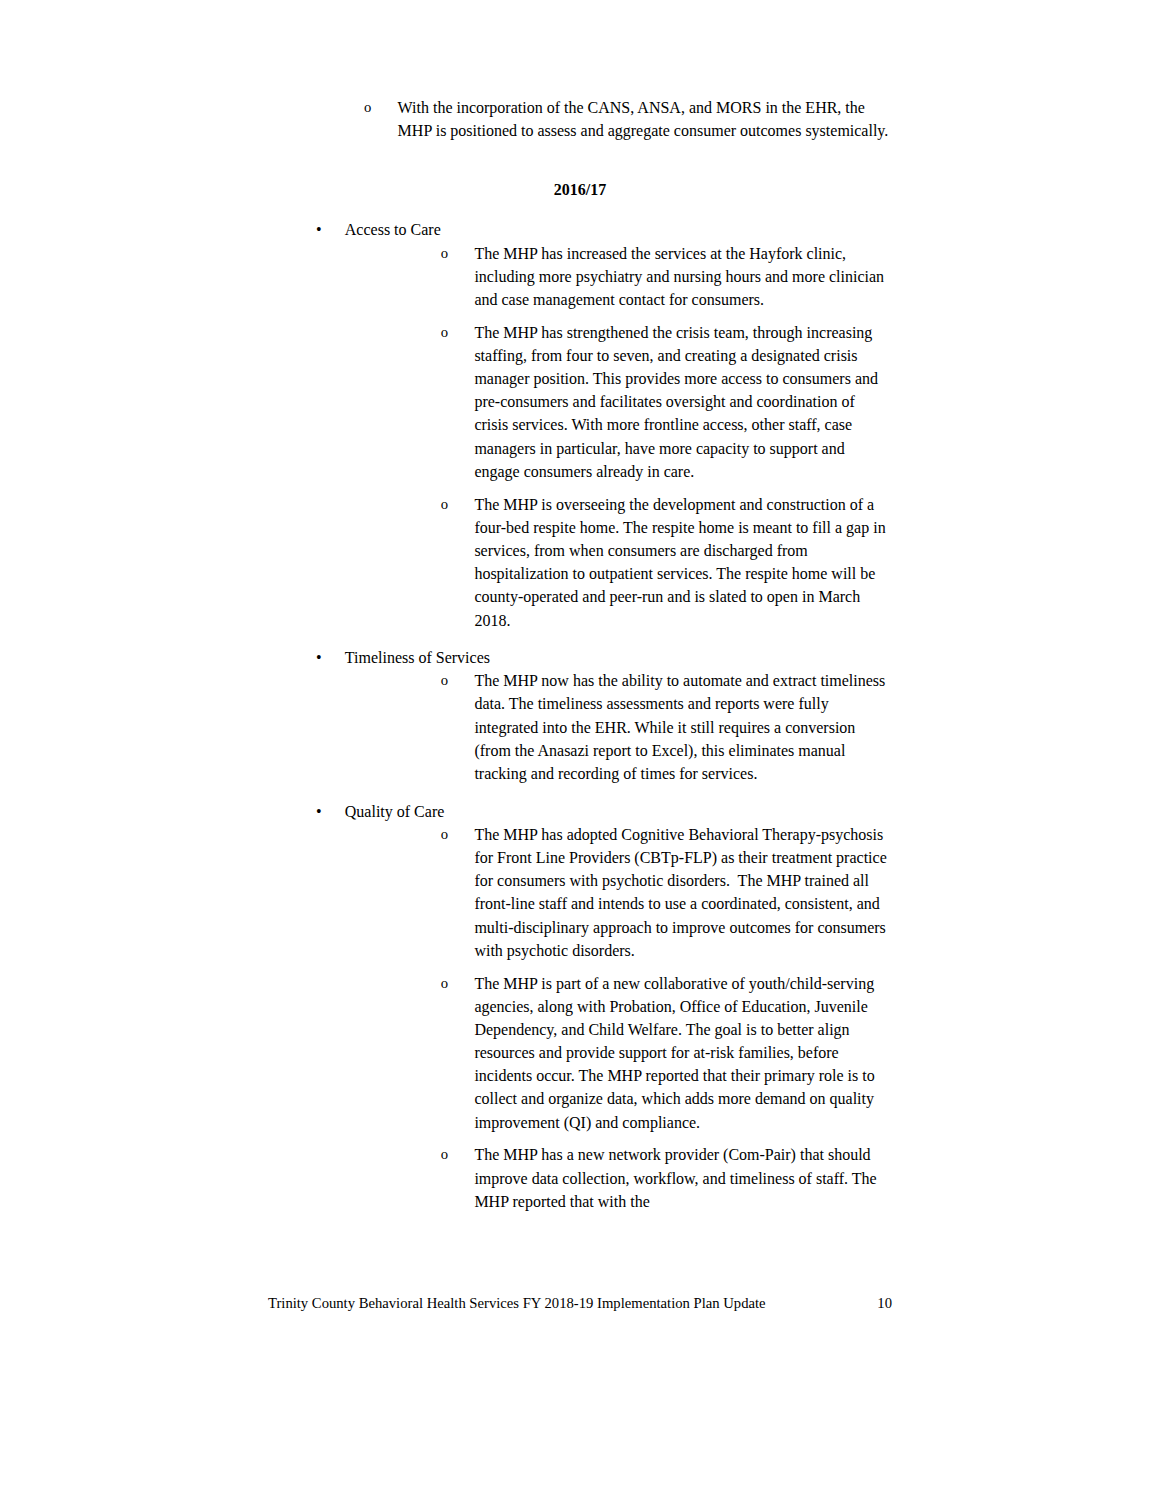With the incorporation of the CANS, ANSA, and MORS in the EHR, the MHP is positioned to assess and aggregate consumer outcomes systemically.
2016/17
Access to Care
The MHP has increased the services at the Hayfork clinic, including more psychiatry and nursing hours and more clinician and case management contact for consumers.
The MHP has strengthened the crisis team, through increasing staffing, from four to seven, and creating a designated crisis manager position. This provides more access to consumers and pre-consumers and facilitates oversight and coordination of crisis services. With more frontline access, other staff, case managers in particular, have more capacity to support and engage consumers already in care.
The MHP is overseeing the development and construction of a four-bed respite home. The respite home is meant to fill a gap in services, from when consumers are discharged from hospitalization to outpatient services. The respite home will be county-operated and peer-run and is slated to open in March 2018.
Timeliness of Services
The MHP now has the ability to automate and extract timeliness data. The timeliness assessments and reports were fully integrated into the EHR. While it still requires a conversion (from the Anasazi report to Excel), this eliminates manual tracking and recording of times for services.
Quality of Care
The MHP has adopted Cognitive Behavioral Therapy-psychosis for Front Line Providers (CBTp-FLP) as their treatment practice for consumers with psychotic disorders. The MHP trained all front-line staff and intends to use a coordinated, consistent, and multi-disciplinary approach to improve outcomes for consumers with psychotic disorders.
The MHP is part of a new collaborative of youth/child-serving agencies, along with Probation, Office of Education, Juvenile Dependency, and Child Welfare. The goal is to better align resources and provide support for at-risk families, before incidents occur. The MHP reported that their primary role is to collect and organize data, which adds more demand on quality improvement (QI) and compliance.
The MHP has a new network provider (Com-Pair) that should improve data collection, workflow, and timeliness of staff. The MHP reported that with the
Trinity County Behavioral Health Services FY 2018-19 Implementation Plan Update 10